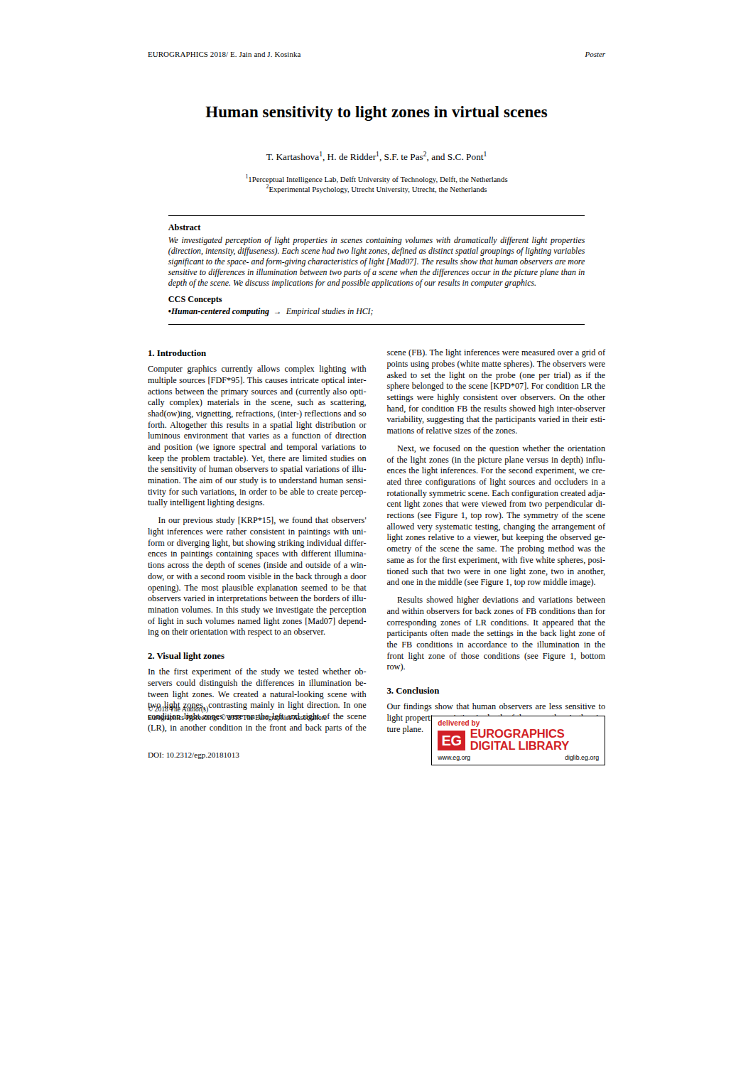EUROGRAPHICS 2018/ E. Jain and J. Kosinka
Poster
Human sensitivity to light zones in virtual scenes
T. Kartashova1, H. de Ridder1, S.F. te Pas2, and S.C. Pont1
11Perceptual Intelligence Lab, Delft University of Technology, Delft, the Netherlands
2Experimental Psychology, Utrecht University, Utrecht, the Netherlands
Abstract
We investigated perception of light properties in scenes containing volumes with dramatically different light properties (direction, intensity, diffuseness). Each scene had two light zones, defined as distinct spatial groupings of lighting variables significant to the space- and form-giving characteristics of light [Mad07]. The results show that human observers are more sensitive to differences in illumination between two parts of a scene when the differences occur in the picture plane than in depth of the scene. We discuss implications for and possible applications of our results in computer graphics.
CCS Concepts
•Human-centered computing → Empirical studies in HCI;
1. Introduction
Computer graphics currently allows complex lighting with multiple sources [FDF*95]. This causes intricate optical interactions between the primary sources and (currently also optically complex) materials in the scene, such as scattering, shad(ow)ing, vignetting, refractions, (inter-) reflections and so forth. Altogether this results in a spatial light distribution or luminous environment that varies as a function of direction and position (we ignore spectral and temporal variations to keep the problem tractable). Yet, there are limited studies on the sensitivity of human observers to spatial variations of illumination. The aim of our study is to understand human sensitivity for such variations, in order to be able to create perceptually intelligent lighting designs.
In our previous study [KRP*15], we found that observers' light inferences were rather consistent in paintings with uniform or diverging light, but showing striking individual differences in paintings containing spaces with different illuminations across the depth of scenes (inside and outside of a window, or with a second room visible in the back through a door opening). The most plausible explanation seemed to be that observers varied in interpretations between the borders of illumination volumes. In this study we investigate the perception of light in such volumes named light zones [Mad07] depending on their orientation with respect to an observer.
2. Visual light zones
In the first experiment of the study we tested whether observers could distinguish the differences in illumination between light zones. We created a natural-looking scene with two light zones, contrasting mainly in light direction. In one condition light zones were on the left and right of the scene (LR), in another condition in the front and back parts of the scene (FB). The light inferences were measured over a grid of points using probes (white matte spheres). The observers were asked to set the light on the probe (one per trial) as if the sphere belonged to the scene [KPD*07]. For condition LR the settings were highly consistent over observers. On the other hand, for condition FB the results showed high inter-observer variability, suggesting that the participants varied in their estimations of relative sizes of the zones.
Next, we focused on the question whether the orientation of the light zones (in the picture plane versus in depth) influences the light inferences. For the second experiment, we created three configurations of light sources and occluders in a rotationally symmetric scene. Each configuration created adjacent light zones that were viewed from two perpendicular directions (see Figure 1, top row). The symmetry of the scene allowed very systematic testing, changing the arrangement of light zones relative to a viewer, but keeping the observed geometry of the scene the same. The probing method was the same as for the first experiment, with five white spheres, positioned such that two were in one light zone, two in another, and one in the middle (see Figure 1, top row middle image).
Results showed higher deviations and variations between and within observers for back zones of FB conditions than for corresponding zones of LR conditions. It appeared that the participants often made the settings in the back light zone of the FB conditions in accordance to the illumination in the front light zone of those conditions (see Figure 1, bottom row).
3. Conclusion
Our findings show that human observers are less sensitive to light properties variation in depth of the scene than in the picture plane.
© 2018 The Author(s)
Eurographics Proceedings © 2018 The Eurographics Association.
DOI: 10.2312/egp.20181013
delivered by
EG
EUROGRAPHICS
DIGITAL LIBRARY
www.eg.org diglib.eg.org